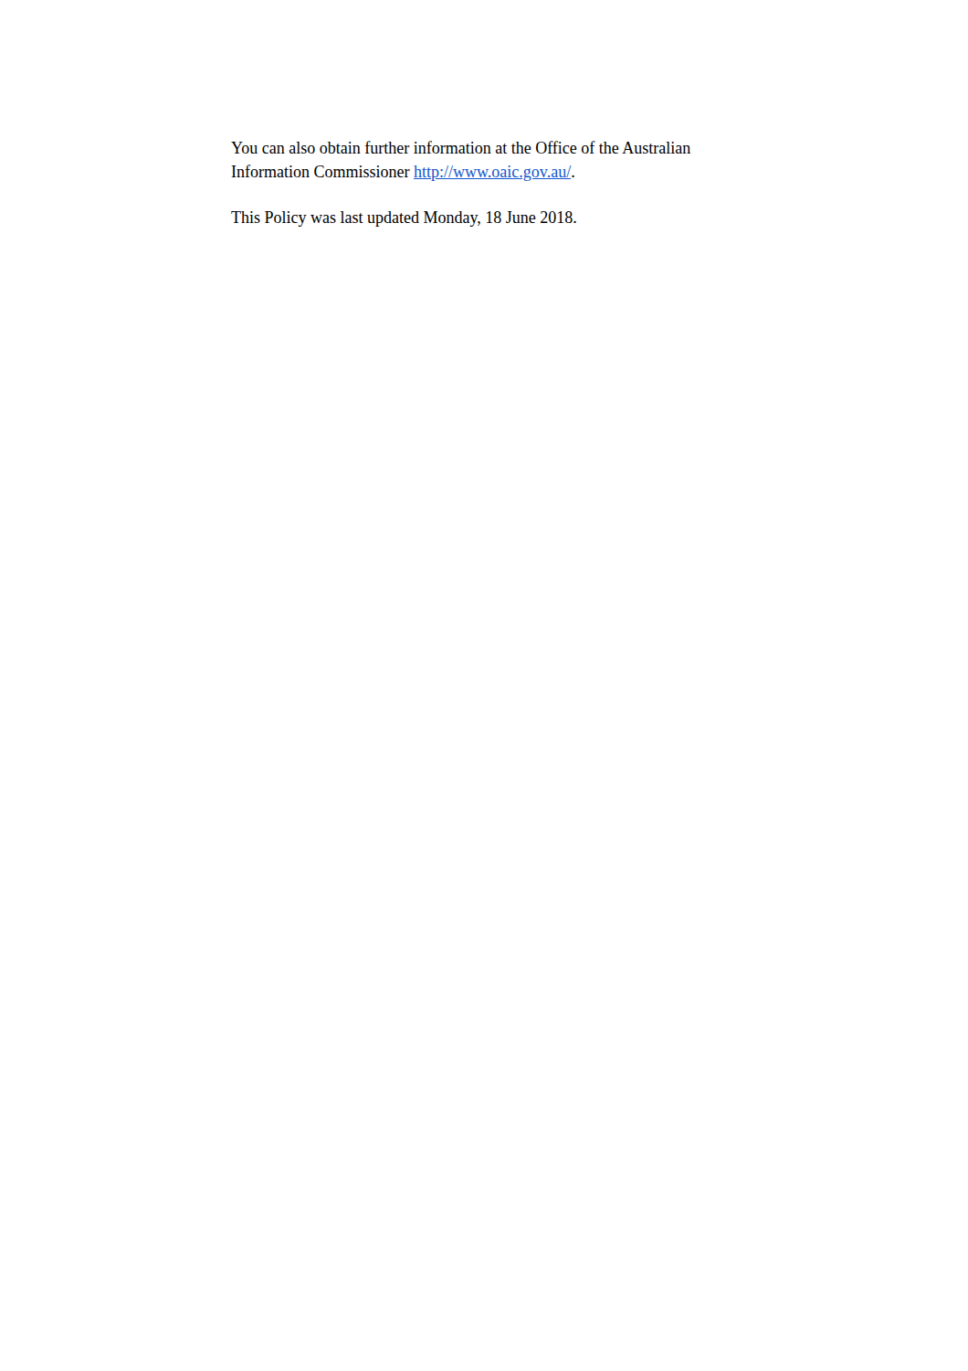You can also obtain further information at the Office of the Australian Information Commissioner http://www.oaic.gov.au/.
This Policy was last updated Monday, 18 June 2018.